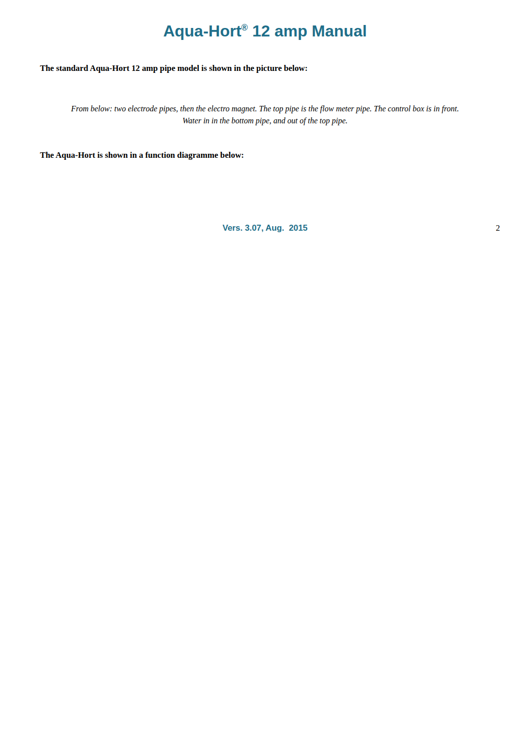Aqua-Hort® 12 amp Manual
The standard Aqua-Hort 12 amp pipe model is shown in the picture below:
From below: two electrode pipes, then the electro magnet. The top pipe is the flow meter pipe. The control box is in front. Water in in the bottom pipe, and out of the top pipe.
The Aqua-Hort is shown in a function diagramme below:
Vers. 3.07, Aug. 2015 2